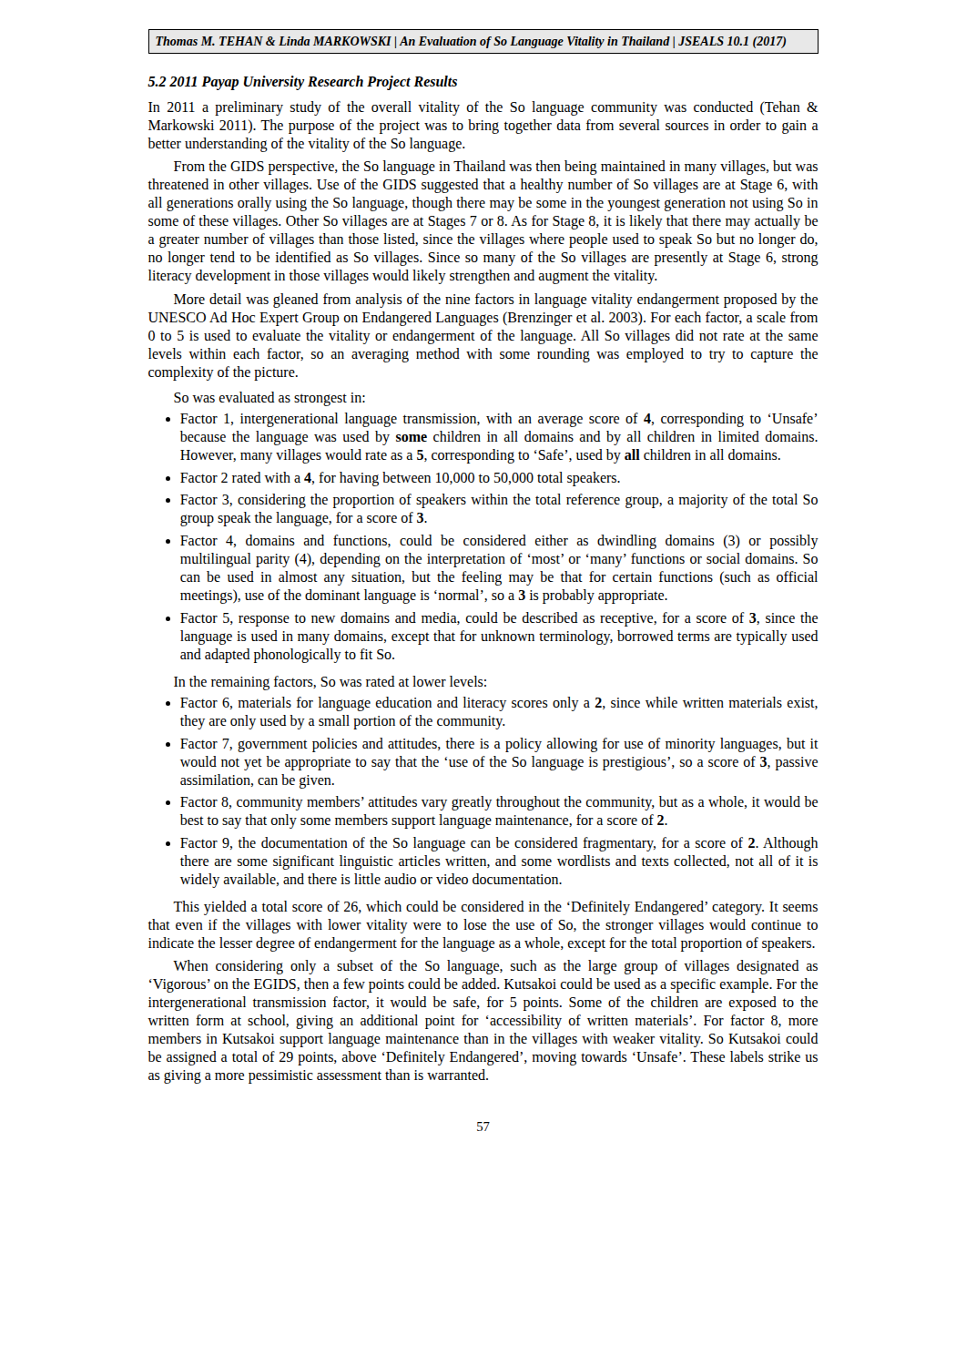Thomas M. TEHAN & Linda MARKOWSKI | An Evaluation of So Language Vitality in Thailand | JSEALS 10.1 (2017)
5.2 2011 Payap University Research Project Results
In 2011 a preliminary study of the overall vitality of the So language community was conducted (Tehan & Markowski 2011). The purpose of the project was to bring together data from several sources in order to gain a better understanding of the vitality of the So language.
From the GIDS perspective, the So language in Thailand was then being maintained in many villages, but was threatened in other villages. Use of the GIDS suggested that a healthy number of So villages are at Stage 6, with all generations orally using the So language, though there may be some in the youngest generation not using So in some of these villages. Other So villages are at Stages 7 or 8. As for Stage 8, it is likely that there may actually be a greater number of villages than those listed, since the villages where people used to speak So but no longer do, no longer tend to be identified as So villages. Since so many of the So villages are presently at Stage 6, strong literacy development in those villages would likely strengthen and augment the vitality.
More detail was gleaned from analysis of the nine factors in language vitality endangerment proposed by the UNESCO Ad Hoc Expert Group on Endangered Languages (Brenzinger et al. 2003). For each factor, a scale from 0 to 5 is used to evaluate the vitality or endangerment of the language. All So villages did not rate at the same levels within each factor, so an averaging method with some rounding was employed to try to capture the complexity of the picture.
So was evaluated as strongest in:
Factor 1, intergenerational language transmission, with an average score of 4, corresponding to ‘Unsafe’ because the language was used by some children in all domains and by all children in limited domains. However, many villages would rate as a 5, corresponding to ‘Safe’, used by all children in all domains.
Factor 2 rated with a 4, for having between 10,000 to 50,000 total speakers.
Factor 3, considering the proportion of speakers within the total reference group, a majority of the total So group speak the language, for a score of 3.
Factor 4, domains and functions, could be considered either as dwindling domains (3) or possibly multilingual parity (4), depending on the interpretation of ‘most’ or ‘many’ functions or social domains. So can be used in almost any situation, but the feeling may be that for certain functions (such as official meetings), use of the dominant language is ‘normal’, so a 3 is probably appropriate.
Factor 5, response to new domains and media, could be described as receptive, for a score of 3, since the language is used in many domains, except that for unknown terminology, borrowed terms are typically used and adapted phonologically to fit So.
In the remaining factors, So was rated at lower levels:
Factor 6, materials for language education and literacy scores only a 2, since while written materials exist, they are only used by a small portion of the community.
Factor 7, government policies and attitudes, there is a policy allowing for use of minority languages, but it would not yet be appropriate to say that the ‘use of the So language is prestigious’, so a score of 3, passive assimilation, can be given.
Factor 8, community members’ attitudes vary greatly throughout the community, but as a whole, it would be best to say that only some members support language maintenance, for a score of 2.
Factor 9, the documentation of the So language can be considered fragmentary, for a score of 2. Although there are some significant linguistic articles written, and some wordlists and texts collected, not all of it is widely available, and there is little audio or video documentation.
This yielded a total score of 26, which could be considered in the ‘Definitely Endangered’ category. It seems that even if the villages with lower vitality were to lose the use of So, the stronger villages would continue to indicate the lesser degree of endangerment for the language as a whole, except for the total proportion of speakers.
When considering only a subset of the So language, such as the large group of villages designated as ‘Vigorous’ on the EGIDS, then a few points could be added. Kutsakoi could be used as a specific example. For the intergenerational transmission factor, it would be safe, for 5 points. Some of the children are exposed to the written form at school, giving an additional point for ‘accessibility of written materials’. For factor 8, more members in Kutsakoi support language maintenance than in the villages with weaker vitality. So Kutsakoi could be assigned a total of 29 points, above ‘Definitely Endangered’, moving towards ‘Unsafe’. These labels strike us as giving a more pessimistic assessment than is warranted.
57